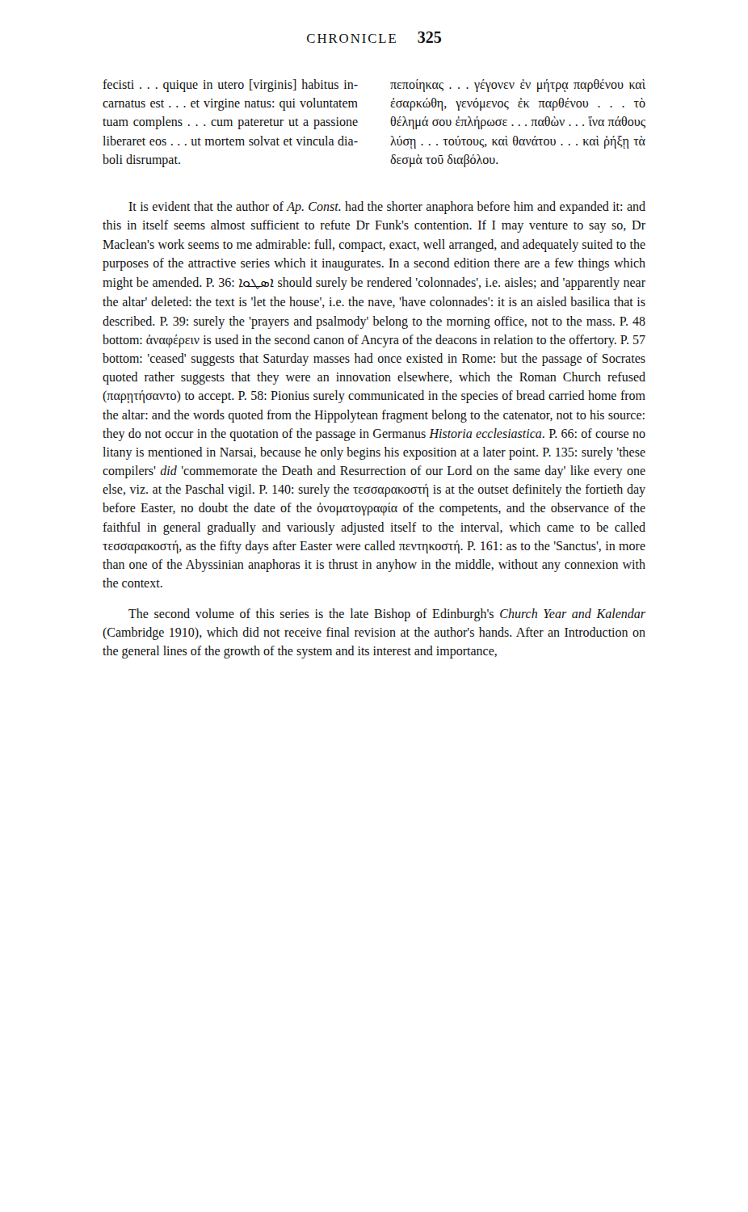Chronicle 325
fecisti . . . quique in utero [virginis] habitus incarnatus est . . . et virgine natus: qui voluntatem tuam complens . . . cum pateretur ut a passione liberaret eos . . . ut mortem solvat et vincula diaboli disrumpat.
πεποίηκας . . . γέγονεν ἐν μήτρᾳ παρθένου καὶ ἐσαρκώθη, γενόμενος ἐκ παρθένου . . . τὸ θέλημά σου ἐπλήρωσε . . . παθὼν . . . ἵνα πάθους λύσῃ . . . τούτους, καὶ θανάτου . . . καὶ ῥήξῃ τὰ δεσμὰ τοῦ διαβόλου.
It is evident that the author of Ap. Const. had the shorter anaphora before him and expanded it: and this in itself seems almost sufficient to refute Dr Funk's contention. If I may venture to say so, Dr Maclean's work seems to me admirable: full, compact, exact, well arranged, and adequately suited to the purposes of the attractive series which it inaugurates. In a second edition there are a few things which might be amended. P. 36: ܐܣܛܘܐ should surely be rendered 'colonnades', i.e. aisles; and 'apparently near the altar' deleted: the text is 'let the house', i.e. the nave, 'have colonnades': it is an aisled basilica that is described. P. 39: surely the 'prayers and psalmody' belong to the morning office, not to the mass. P. 48 bottom: ἀναφέρειν is used in the second canon of Ancyra of the deacons in relation to the offertory. P. 57 bottom: 'ceased' suggests that Saturday masses had once existed in Rome: but the passage of Socrates quoted rather suggests that they were an innovation elsewhere, which the Roman Church refused (παρῃτήσαντο) to accept. P. 58: Pionius surely communicated in the species of bread carried home from the altar: and the words quoted from the Hippolytean fragment belong to the catenator, not to his source: they do not occur in the quotation of the passage in Germanus Historia ecclesiastica. P. 66: of course no litany is mentioned in Narsai, because he only begins his exposition at a later point. P. 135: surely 'these compilers' did 'commemorate the Death and Resurrection of our Lord on the same day' like every one else, viz. at the Paschal vigil. P. 140: surely the τεσσαρακοστή is at the outset definitely the fortieth day before Easter, no doubt the date of the ὀνοματογραφία of the competents, and the observance of the faithful in general gradually and variously adjusted itself to the interval, which came to be called τεσσαρακοστή, as the fifty days after Easter were called πεντηκοστή. P. 161: as to the 'Sanctus', in more than one of the Abyssinian anaphoras it is thrust in anyhow in the middle, without any connexion with the context.
The second volume of this series is the late Bishop of Edinburgh's Church Year and Kalendar (Cambridge 1910), which did not receive final revision at the author's hands. After an Introduction on the general lines of the growth of the system and its interest and importance,